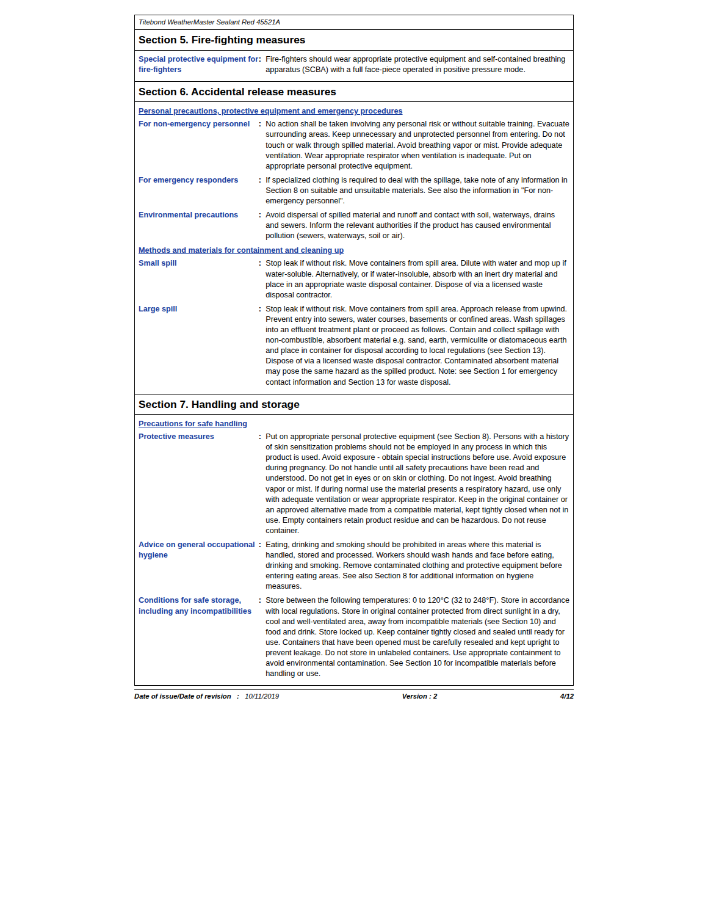Titebond WeatherMaster Sealant Red 45521A
Section 5. Fire-fighting measures
| Special protective equipment for fire-fighters | : | Fire-fighters should wear appropriate protective equipment and self-contained breathing apparatus (SCBA) with a full face-piece operated in positive pressure mode. |
Section 6. Accidental release measures
Personal precautions, protective equipment and emergency procedures
| For non-emergency personnel | : | No action shall be taken involving any personal risk or without suitable training. Evacuate surrounding areas. Keep unnecessary and unprotected personnel from entering. Do not touch or walk through spilled material. Avoid breathing vapor or mist. Provide adequate ventilation. Wear appropriate respirator when ventilation is inadequate. Put on appropriate personal protective equipment. |
| For emergency responders | : | If specialized clothing is required to deal with the spillage, take note of any information in Section 8 on suitable and unsuitable materials. See also the information in "For non-emergency personnel". |
| Environmental precautions | : | Avoid dispersal of spilled material and runoff and contact with soil, waterways, drains and sewers. Inform the relevant authorities if the product has caused environmental pollution (sewers, waterways, soil or air). |
Methods and materials for containment and cleaning up
| Small spill | : | Stop leak if without risk. Move containers from spill area. Dilute with water and mop up if water-soluble. Alternatively, or if water-insoluble, absorb with an inert dry material and place in an appropriate waste disposal container. Dispose of via a licensed waste disposal contractor. |
| Large spill | : | Stop leak if without risk. Move containers from spill area. Approach release from upwind. Prevent entry into sewers, water courses, basements or confined areas. Wash spillages into an effluent treatment plant or proceed as follows. Contain and collect spillage with non-combustible, absorbent material e.g. sand, earth, vermiculite or diatomaceous earth and place in container for disposal according to local regulations (see Section 13). Dispose of via a licensed waste disposal contractor. Contaminated absorbent material may pose the same hazard as the spilled product. Note: see Section 1 for emergency contact information and Section 13 for waste disposal. |
Section 7. Handling and storage
Precautions for safe handling
| Protective measures | : | Put on appropriate personal protective equipment (see Section 8). Persons with a history of skin sensitization problems should not be employed in any process in which this product is used. Avoid exposure - obtain special instructions before use. Avoid exposure during pregnancy. Do not handle until all safety precautions have been read and understood. Do not get in eyes or on skin or clothing. Do not ingest. Avoid breathing vapor or mist. If during normal use the material presents a respiratory hazard, use only with adequate ventilation or wear appropriate respirator. Keep in the original container or an approved alternative made from a compatible material, kept tightly closed when not in use. Empty containers retain product residue and can be hazardous. Do not reuse container. |
| Advice on general occupational hygiene | : | Eating, drinking and smoking should be prohibited in areas where this material is handled, stored and processed. Workers should wash hands and face before eating, drinking and smoking. Remove contaminated clothing and protective equipment before entering eating areas. See also Section 8 for additional information on hygiene measures. |
| Conditions for safe storage, including any incompatibilities | : | Store between the following temperatures: 0 to 120°C (32 to 248°F). Store in accordance with local regulations. Store in original container protected from direct sunlight in a dry, cool and well-ventilated area, away from incompatible materials (see Section 10) and food and drink. Store locked up. Keep container tightly closed and sealed until ready for use. Containers that have been opened must be carefully resealed and kept upright to prevent leakage. Do not store in unlabeled containers. Use appropriate containment to avoid environmental contamination. See Section 10 for incompatible materials before handling or use. |
Date of issue/Date of revision : 10/11/2019
Version : 2
4/12